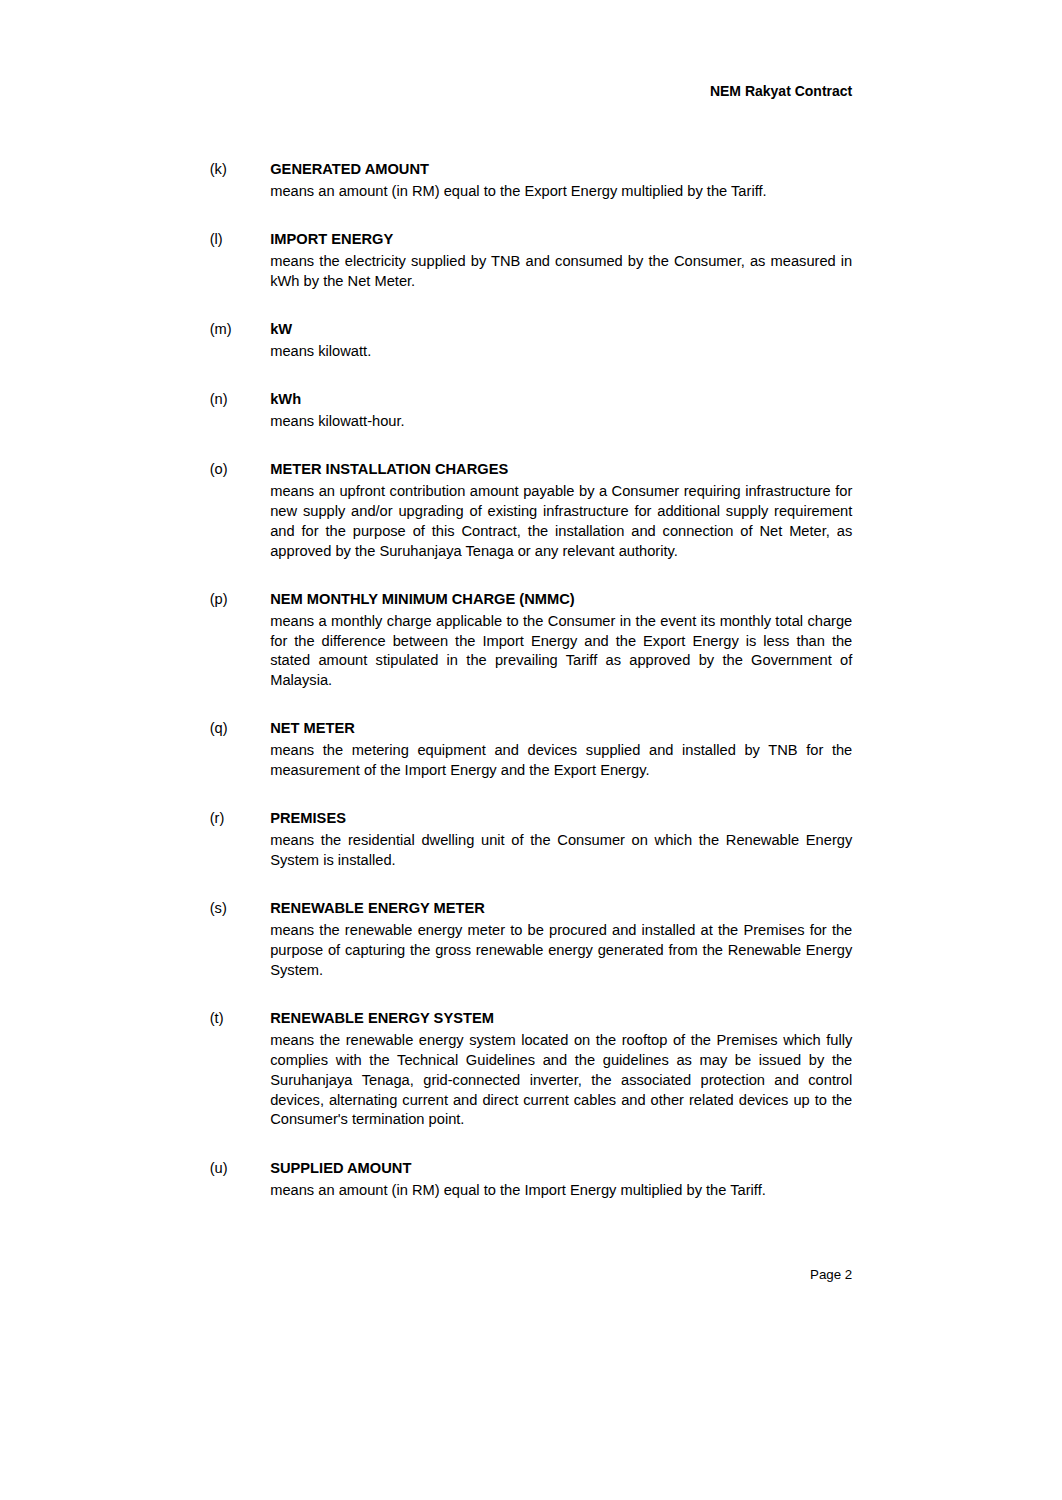NEM Rakyat Contract
(k)
GENERATED AMOUNT
means an amount (in RM) equal to the Export Energy multiplied by the Tariff.
(l)
IMPORT ENERGY
means the electricity supplied by TNB and consumed by the Consumer, as measured in kWh by the Net Meter.
(m)
kW
means kilowatt.
(n)
kWh
means kilowatt-hour.
(o)
METER INSTALLATION CHARGES
means an upfront contribution amount payable by a Consumer requiring infrastructure for new supply and/or upgrading of existing infrastructure for additional supply requirement and for the purpose of this Contract, the installation and connection of Net Meter, as approved by the Suruhanjaya Tenaga or any relevant authority.
(p)
NEM MONTHLY MINIMUM CHARGE (NMMC)
means a monthly charge applicable to the Consumer in the event its monthly total charge for the difference between the Import Energy and the Export Energy is less than the stated amount stipulated in the prevailing Tariff as approved by the Government of Malaysia.
(q)
NET METER
means the metering equipment and devices supplied and installed by TNB for the measurement of the Import Energy and the Export Energy.
(r)
PREMISES
means the residential dwelling unit of the Consumer on which the Renewable Energy System is installed.
(s)
RENEWABLE ENERGY METER
means the renewable energy meter to be procured and installed at the Premises for the purpose of capturing the gross renewable energy generated from the Renewable Energy System.
(t)
RENEWABLE ENERGY SYSTEM
means the renewable energy system located on the rooftop of the Premises which fully complies with the Technical Guidelines and the guidelines as may be issued by the Suruhanjaya Tenaga, grid-connected inverter, the associated protection and control devices, alternating current and direct current cables and other related devices up to the Consumer's termination point.
(u)
SUPPLIED AMOUNT
means an amount (in RM) equal to the Import Energy multiplied by the Tariff.
Page 2